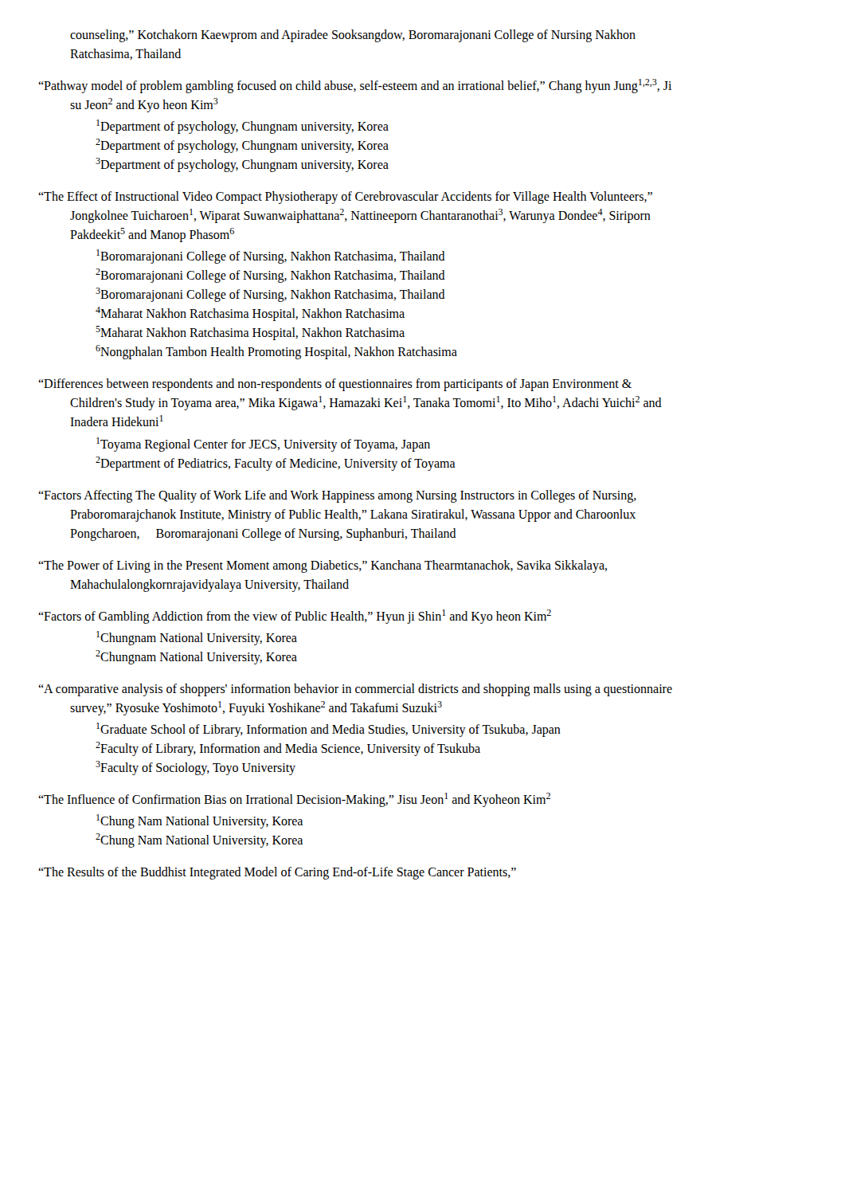counseling,” Kotchakorn Kaewprom and Apiradee Sooksangdow, Boromarajonani College of Nursing Nakhon Ratchasima, Thailand
“Pathway model of problem gambling focused on child abuse, self-esteem and an irrational belief,” Chang hyun Jung1,2,3, Ji su Jeon2 and Kyo heon Kim3
1Department of psychology, Chungnam university, Korea
2Department of psychology, Chungnam university, Korea
3Department of psychology, Chungnam university, Korea
“The Effect of Instructional Video Compact Physiotherapy of Cerebrovascular Accidents for Village Health Volunteers,” Jongkolnee Tuicharoen1, Wiparat Suwanwaiphattana2, Nattineeporn Chantaranothai3, Warunya Dondee4, Siriporn Pakdeekit5 and Manop Phasom6
1Boromarajonani College of Nursing, Nakhon Ratchasima, Thailand
2Boromarajonani College of Nursing, Nakhon Ratchasima, Thailand
3Boromarajonani College of Nursing, Nakhon Ratchasima, Thailand
4Maharat Nakhon Ratchasima Hospital, Nakhon Ratchasima
5Maharat Nakhon Ratchasima Hospital, Nakhon Ratchasima
6Nongphalan Tambon Health Promoting Hospital, Nakhon Ratchasima
“Differences between respondents and non-respondents of questionnaires from participants of Japan Environment & Children's Study in Toyama area,” Mika Kigawa1, Hamazaki Kei1, Tanaka Tomomi1, Ito Miho1, Adachi Yuichi2 and Inadera Hidekuni1
1Toyama Regional Center for JECS, University of Toyama, Japan
2Department of Pediatrics, Faculty of Medicine, University of Toyama
“Factors Affecting The Quality of Work Life and Work Happiness among Nursing Instructors in Colleges of Nursing, Praboromarajchanok Institute, Ministry of Public Health,” Lakana Siratirakul, Wassana Uppor and Charoonlux Pongcharoen, Boromarajonani College of Nursing, Suphanburi, Thailand
“The Power of Living in the Present Moment among Diabetics,” Kanchana Thearmtanachok, Savika Sikkalaya, Mahachulalongkornrajavidyalaya University, Thailand
“Factors of Gambling Addiction from the view of Public Health,” Hyun ji Shin1 and Kyo heon Kim2
1Chungnam National University, Korea
2Chungnam National University, Korea
“A comparative analysis of shoppers' information behavior in commercial districts and shopping malls using a questionnaire survey,” Ryosuke Yoshimoto1, Fuyuki Yoshikane2 and Takafumi Suzuki3
1Graduate School of Library, Information and Media Studies, University of Tsukuba, Japan
2Faculty of Library, Information and Media Science, University of Tsukuba
3Faculty of Sociology, Toyo University
“The Influence of Confirmation Bias on Irrational Decision-Making,” Jisu Jeon1 and Kyoheon Kim2
1Chung Nam National University, Korea
2Chung Nam National University, Korea
“The Results of the Buddhist Integrated Model of Caring End-of-Life Stage Cancer Patients,”